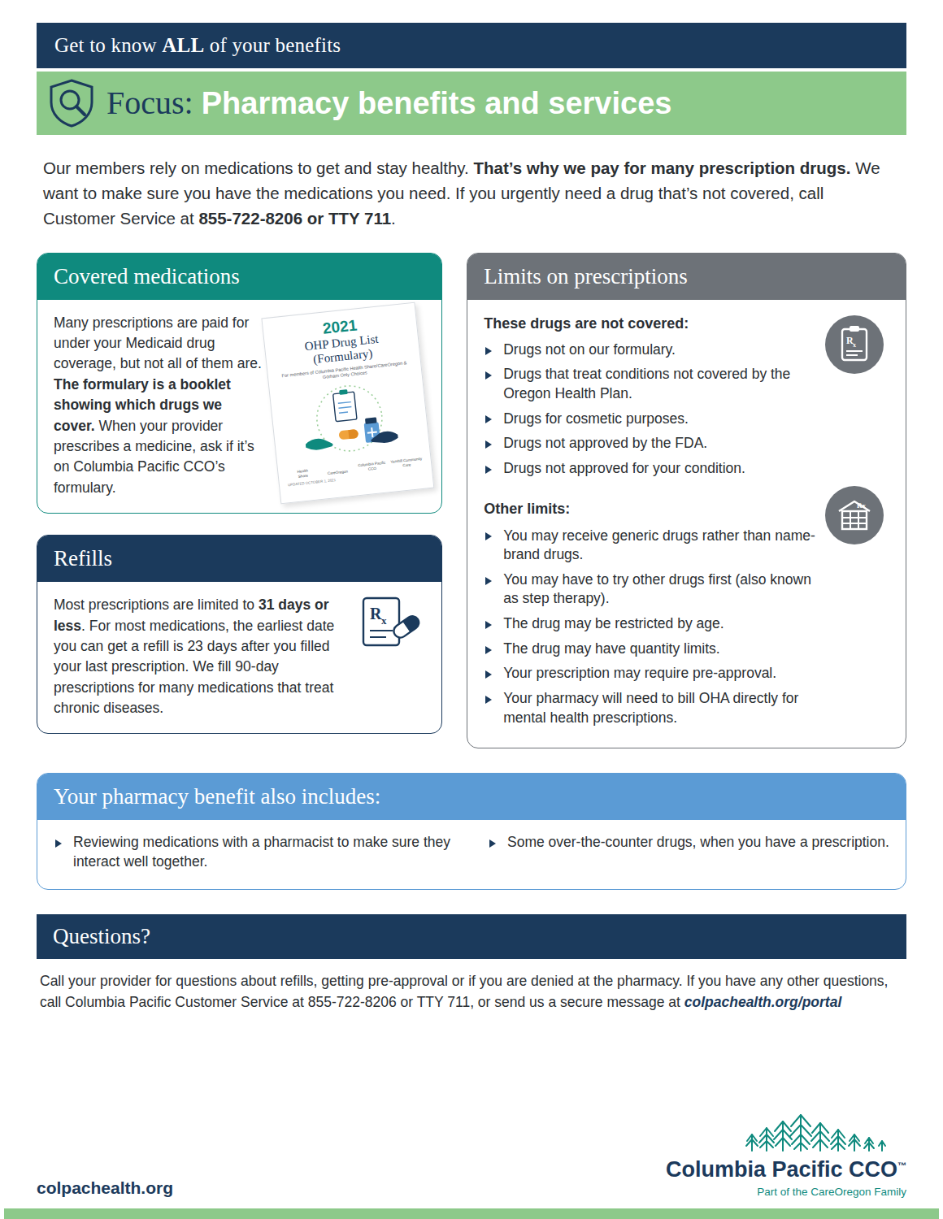Get to know ALL of your benefits
Focus: Pharmacy benefits and services
Our members rely on medications to get and stay healthy. That’s why we pay for many prescription drugs. We want to make sure you have the medications you need. If you urgently need a drug that’s not covered, call Customer Service at 855-722-8206 or TTY 711.
Covered medications
Many prescriptions are paid for under your Medicaid drug coverage, but not all of them are. The formulary is a booklet showing which drugs we cover. When your provider prescribes a medicine, ask if it’s on Columbia Pacific CCO’s formulary.
2021
OHP Drug List (Formulary)
For members of Columbia Pacific Health Share/CareOregon & Gorham Only Choices
Health
Share CareOregon Columbia Pacific CCO Yamhill Community Care
UPDATED OCTOBER 1, 2021
Refills
Most prescriptions are limited to 31 days or less. For most medications, the earliest date you can get a refill is 23 days after you filled your last prescription. We fill 90-day prescriptions for many medications that treat chronic diseases.
R x
Limits on prescriptions
These drugs are not covered:
Drugs not on our formulary.
Drugs that treat conditions not covered by the Oregon Health Plan.
Drugs for cosmetic purposes.
Drugs not approved by the FDA.
Drugs not approved for your condition.
R x
Other limits:
You may receive generic drugs rather than name-brand drugs.
You may have to try other drugs first (also known as step therapy).
The drug may be restricted by age.
The drug may have quantity limits.
Your prescription may require pre-approval.
Your pharmacy will need to bill OHA directly for mental health prescriptions.
Rx
Your pharmacy benefit also includes:
Reviewing medications with a pharmacist to make sure they interact well together.
Some over-the-counter drugs, when you have a prescription.
Questions?
Call your provider for questions about refills, getting pre-approval or if you are denied at the pharmacy. If you have any other questions, call Columbia Pacific Customer Service at 855-722-8206 or TTY 711, or send us a secure message at colpachealth.org/portal
colpachealth.org
Columbia Pacific CCO™
Part of the CareOregon Family